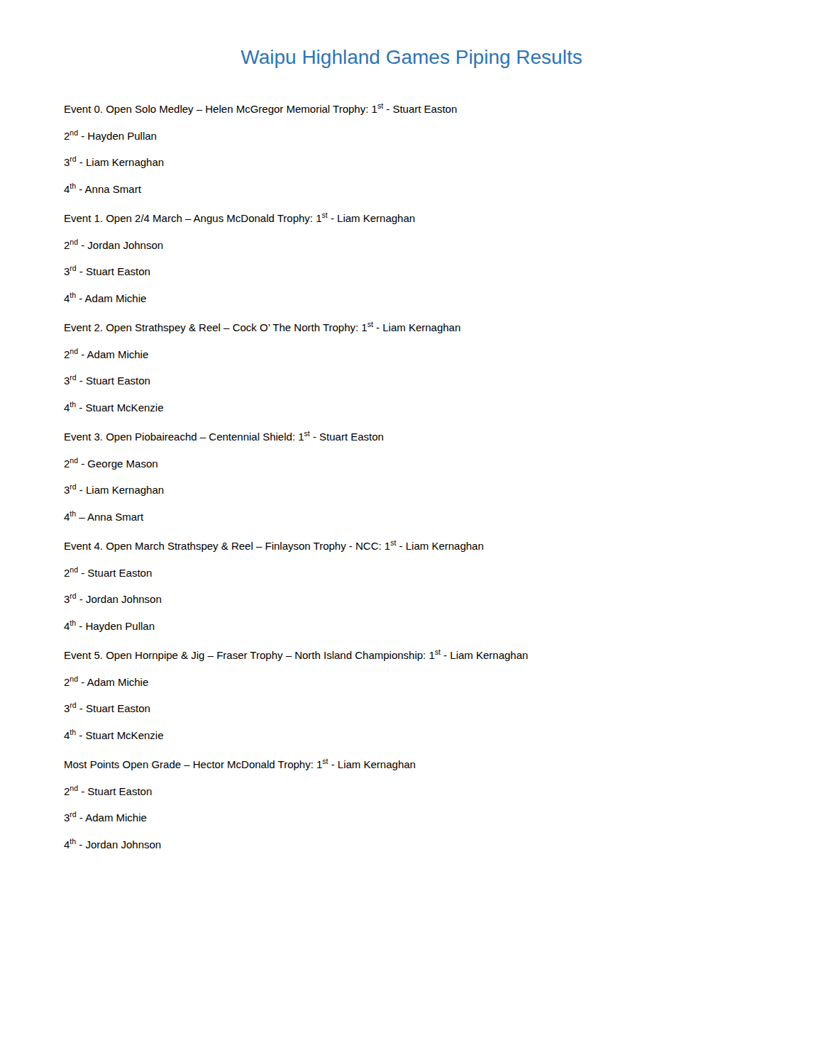Waipu Highland Games Piping Results
Event 0. Open Solo Medley – Helen McGregor Memorial Trophy: 1st - Stuart Easton
2nd - Hayden Pullan
3rd - Liam Kernaghan
4th - Anna Smart
Event 1. Open 2/4 March – Angus McDonald Trophy: 1st - Liam Kernaghan
2nd - Jordan Johnson
3rd - Stuart Easton
4th - Adam Michie
Event 2. Open Strathspey & Reel – Cock O’ The North Trophy: 1st - Liam Kernaghan
2nd - Adam Michie
3rd - Stuart Easton
4th - Stuart McKenzie
Event 3. Open Piobaireachd – Centennial Shield: 1st - Stuart Easton
2nd - George Mason
3rd - Liam Kernaghan
4th – Anna Smart
Event 4. Open March Strathspey & Reel – Finlayson Trophy - NCC: 1st - Liam Kernaghan
2nd - Stuart Easton
3rd - Jordan Johnson
4th - Hayden Pullan
Event 5. Open Hornpipe & Jig – Fraser Trophy – North Island Championship: 1st - Liam Kernaghan
2nd - Adam Michie
3rd - Stuart Easton
4th - Stuart McKenzie
Most Points Open Grade – Hector McDonald Trophy: 1st - Liam Kernaghan
2nd - Stuart Easton
3rd - Adam Michie
4th - Jordan Johnson